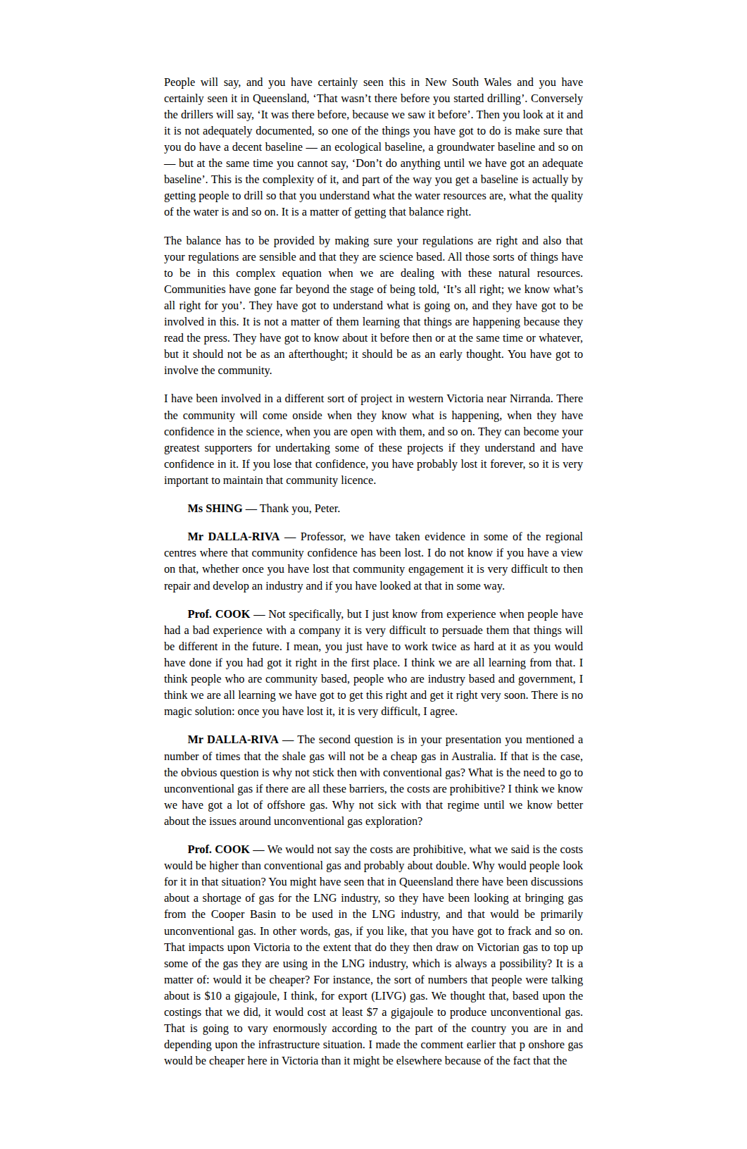People will say, and you have certainly seen this in New South Wales and you have certainly seen it in Queensland, ‘That wasn’t there before you started drilling’. Conversely the drillers will say, ‘It was there before, because we saw it before’. Then you look at it and it is not adequately documented, so one of the things you have got to do is make sure that you do have a decent baseline — an ecological baseline, a groundwater baseline and so on — but at the same time you cannot say, ‘Don’t do anything until we have got an adequate baseline’. This is the complexity of it, and part of the way you get a baseline is actually by getting people to drill so that you understand what the water resources are, what the quality of the water is and so on. It is a matter of getting that balance right.
The balance has to be provided by making sure your regulations are right and also that your regulations are sensible and that they are science based. All those sorts of things have to be in this complex equation when we are dealing with these natural resources. Communities have gone far beyond the stage of being told, ‘It’s all right; we know what’s all right for you’. They have got to understand what is going on, and they have got to be involved in this. It is not a matter of them learning that things are happening because they read the press. They have got to know about it before then or at the same time or whatever, but it should not be as an afterthought; it should be as an early thought. You have got to involve the community.
I have been involved in a different sort of project in western Victoria near Nirranda. There the community will come onside when they know what is happening, when they have confidence in the science, when you are open with them, and so on. They can become your greatest supporters for undertaking some of these projects if they understand and have confidence in it. If you lose that confidence, you have probably lost it forever, so it is very important to maintain that community licence.
Ms SHING — Thank you, Peter.
Mr DALLA-RIVA — Professor, we have taken evidence in some of the regional centres where that community confidence has been lost. I do not know if you have a view on that, whether once you have lost that community engagement it is very difficult to then repair and develop an industry and if you have looked at that in some way.
Prof. COOK — Not specifically, but I just know from experience when people have had a bad experience with a company it is very difficult to persuade them that things will be different in the future. I mean, you just have to work twice as hard at it as you would have done if you had got it right in the first place. I think we are all learning from that. I think people who are community based, people who are industry based and government, I think we are all learning we have got to get this right and get it right very soon. There is no magic solution: once you have lost it, it is very difficult, I agree.
Mr DALLA-RIVA — The second question is in your presentation you mentioned a number of times that the shale gas will not be a cheap gas in Australia. If that is the case, the obvious question is why not stick then with conventional gas? What is the need to go to unconventional gas if there are all these barriers, the costs are prohibitive? I think we know we have got a lot of offshore gas. Why not sick with that regime until we know better about the issues around unconventional gas exploration?
Prof. COOK — We would not say the costs are prohibitive, what we said is the costs would be higher than conventional gas and probably about double. Why would people look for it in that situation? You might have seen that in Queensland there have been discussions about a shortage of gas for the LNG industry, so they have been looking at bringing gas from the Cooper Basin to be used in the LNG industry, and that would be primarily unconventional gas. In other words, gas, if you like, that you have got to frack and so on. That impacts upon Victoria to the extent that do they then draw on Victorian gas to top up some of the gas they are using in the LNG industry, which is always a possibility? It is a matter of: would it be cheaper? For instance, the sort of numbers that people were talking about is $10 a gigajoule, I think, for export (LIVG) gas. We thought that, based upon the costings that we did, it would cost at least $7 a gigajoule to produce unconventional gas. That is going to vary enormously according to the part of the country you are in and depending upon the infrastructure situation. I made the comment earlier that p onshore gas would be cheaper here in Victoria than it might be elsewhere because of the fact that the